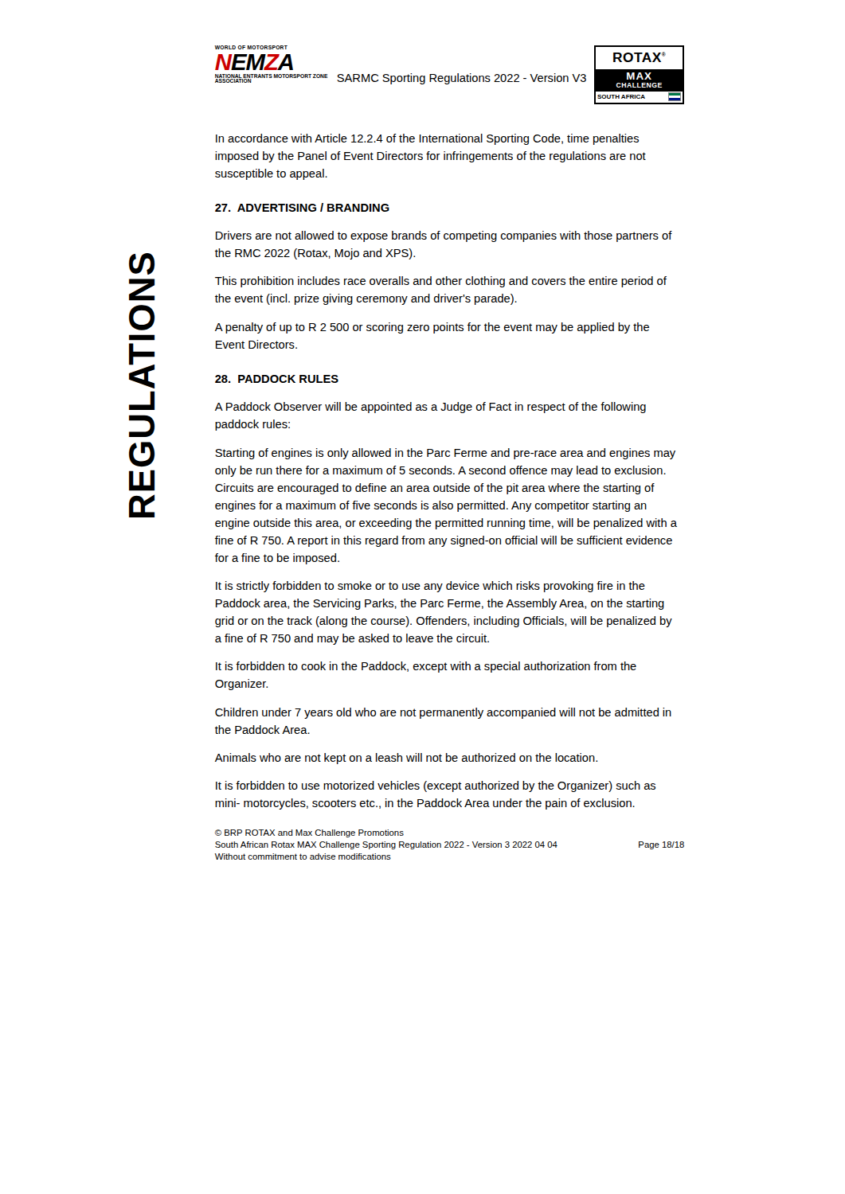REGULATIONS
WORLD OF MOTORSPORT
NEMZA
NATIONAL ENTRANTS MOTORSPORT ZONE ASSOCIATION
SARMC Sporting Regulations 2022 - Version V3
ROTAX®
MAX CHALLENGE
SOUTH AFRICA
In accordance with Article 12.2.4 of the International Sporting Code, time penalties imposed by the Panel of Event Directors for infringements of the regulations are not susceptible to appeal.
27. ADVERTISING / BRANDING
Drivers are not allowed to expose brands of competing companies with those partners of the RMC 2022 (Rotax, Mojo and XPS).
This prohibition includes race overalls and other clothing and covers the entire period of the event (incl. prize giving ceremony and driver's parade).
A penalty of up to R 2 500 or scoring zero points for the event may be applied by the Event Directors.
28. PADDOCK RULES
A Paddock Observer will be appointed as a Judge of Fact in respect of the following paddock rules:
Starting of engines is only allowed in the Parc Ferme and pre-race area and engines may only be run there for a maximum of 5 seconds. A second offence may lead to exclusion. Circuits are encouraged to define an area outside of the pit area where the starting of engines for a maximum of five seconds is also permitted. Any competitor starting an engine outside this area, or exceeding the permitted running time, will be penalized with a fine of R 750. A report in this regard from any signed-on official will be sufficient evidence for a fine to be imposed.
It is strictly forbidden to smoke or to use any device which risks provoking fire in the Paddock area, the Servicing Parks, the Parc Ferme, the Assembly Area, on the starting grid or on the track (along the course). Offenders, including Officials, will be penalized by a fine of R 750 and may be asked to leave the circuit.
It is forbidden to cook in the Paddock, except with a special authorization from the Organizer.
Children under 7 years old who are not permanently accompanied will not be admitted in the Paddock Area.
Animals who are not kept on a leash will not be authorized on the location.
It is forbidden to use motorized vehicles (except authorized by the Organizer) such as mini- motorcycles, scooters etc., in the Paddock Area under the pain of exclusion.
© BRP ROTAX and Max Challenge Promotions
South African Rotax MAX Challenge Sporting Regulation 2022 - Version 3 2022 04 04
Without commitment to advise modifications
Page 18/18